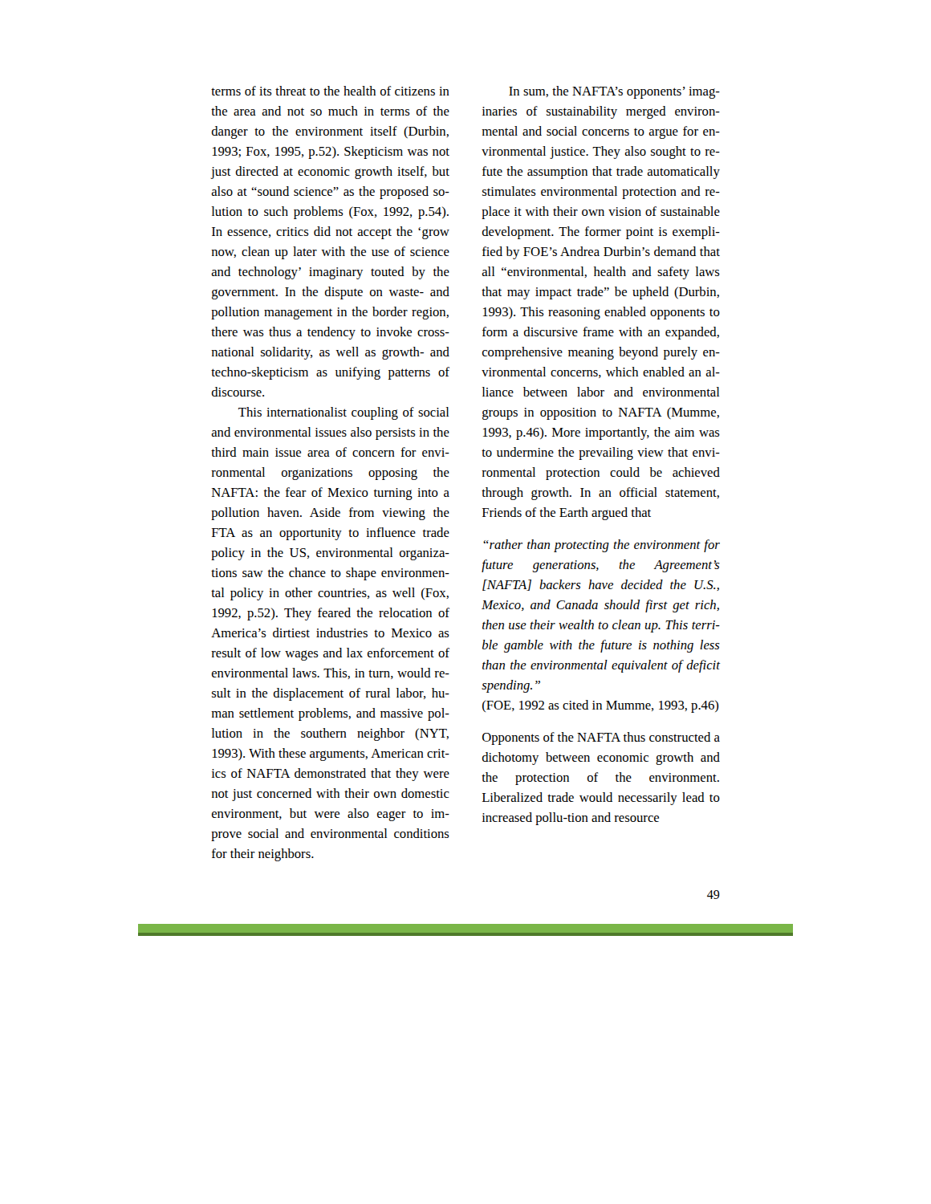terms of its threat to the health of citizens in the area and not so much in terms of the danger to the environment itself (Durbin, 1993; Fox, 1995, p.52). Skepticism was not just directed at economic growth itself, but also at “sound science” as the proposed solution to such problems (Fox, 1992, p.54). In essence, critics did not accept the ‘grow now, clean up later with the use of science and technology’ imaginary touted by the government. In the dispute on waste- and pollution management in the border region, there was thus a tendency to invoke cross-national solidarity, as well as growth- and techno-skepticism as unifying patterns of discourse.
This internationalist coupling of social and environmental issues also persists in the third main issue area of concern for environmental organizations opposing the NAFTA: the fear of Mexico turning into a pollution haven. Aside from viewing the FTA as an opportunity to influence trade policy in the US, environmental organizations saw the chance to shape environmental policy in other countries, as well (Fox, 1992, p.52). They feared the relocation of America’s dirtiest industries to Mexico as result of low wages and lax enforcement of environmental laws. This, in turn, would result in the displacement of rural labor, human settlement problems, and massive pollution in the southern neighbor (NYT, 1993). With these arguments, American critics of NAFTA demonstrated that they were not just concerned with their own domestic environment, but were also eager to improve social and environmental conditions for their neighbors.
In sum, the NAFTA’s opponents’ imaginaries of sustainability merged environmental and social concerns to argue for environmental justice. They also sought to refute the assumption that trade automatically stimulates environmental protection and replace it with their own vision of sustainable development. The former point is exemplified by FOE’s Andrea Durbin’s demand that all “environmental, health and safety laws that may impact trade” be upheld (Durbin, 1993). This reasoning enabled opponents to form a discursive frame with an expanded, comprehensive meaning beyond purely environmental concerns, which enabled an alliance between labor and environmental groups in opposition to NAFTA (Mumme, 1993, p.46). More importantly, the aim was to undermine the prevailing view that environmental protection could be achieved through growth. In an official statement, Friends of the Earth argued that
“rather than protecting the environment for future generations, the Agreement’s [NAFTA] backers have decided the U.S., Mexico, and Canada should first get rich, then use their wealth to clean up. This terrible gamble with the future is nothing less than the environmental equivalent of deficit spending.”
(FOE, 1992 as cited in Mumme, 1993, p.46)
Opponents of the NAFTA thus constructed a dichotomy between economic growth and the protection of the environment. Liberalized trade would necessarily lead to increased pollu-tion and resource
49